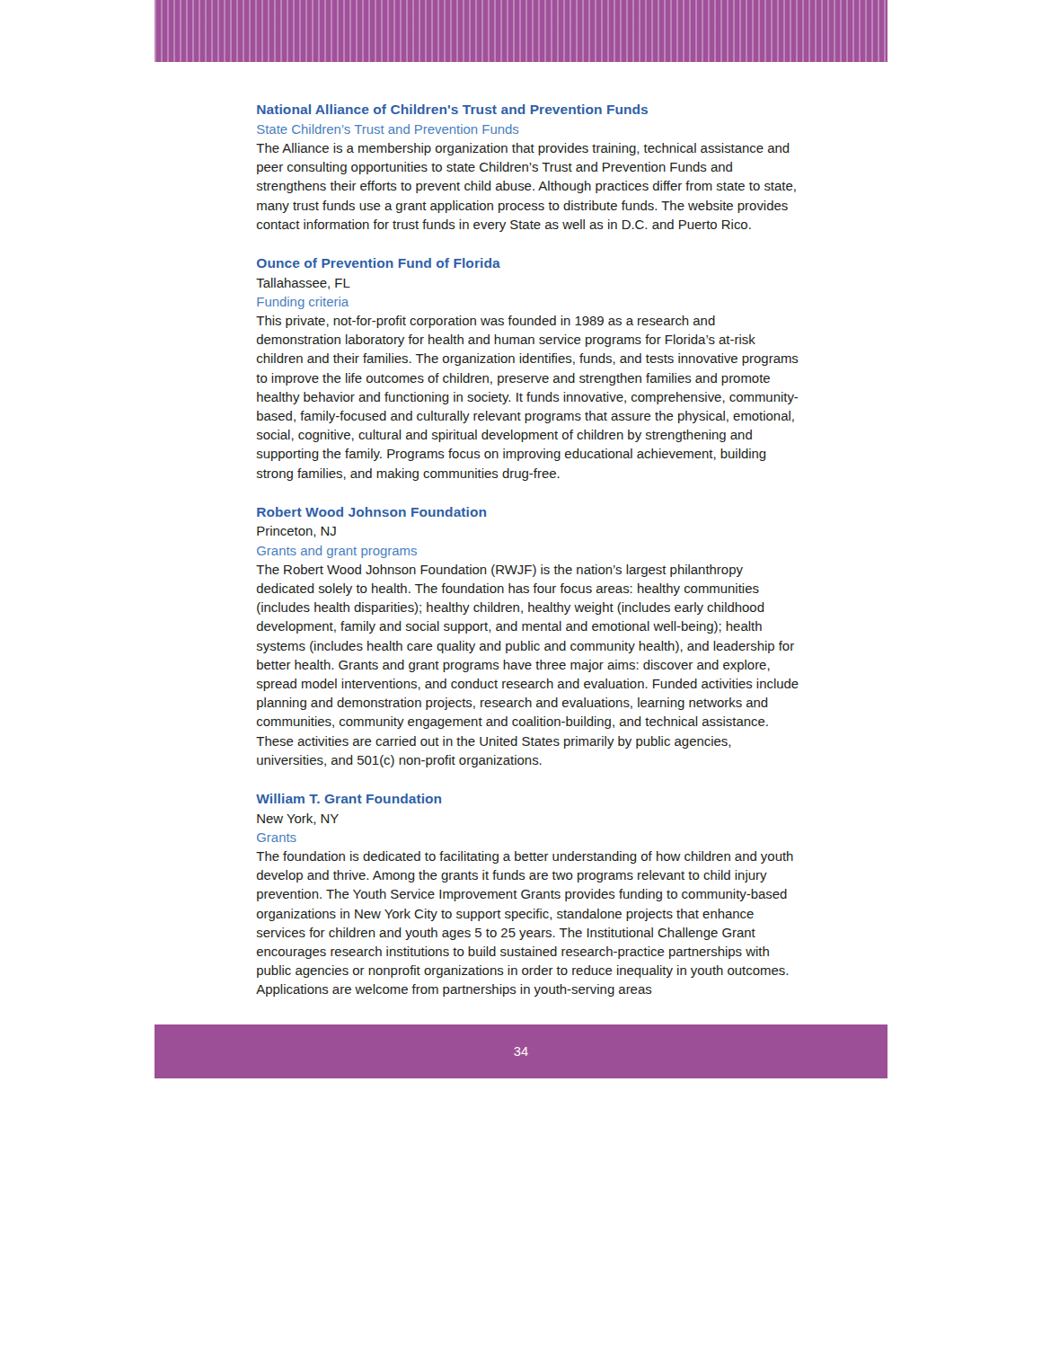National Alliance of Children's Trust and Prevention Funds
State Children’s Trust and Prevention Funds
The Alliance is a membership organization that provides training, technical assistance and peer consulting opportunities to state Children’s Trust and Prevention Funds and strengthens their efforts to prevent child abuse. Although practices differ from state to state, many trust funds use a grant application process to distribute funds. The website provides contact information for trust funds in every State as well as in D.C. and Puerto Rico.
Ounce of Prevention Fund of Florida
Tallahassee, FL
Funding criteria
This private, not-for-profit corporation was founded in 1989 as a research and demonstration laboratory for health and human service programs for Florida’s at-risk children and their families. The organization identifies, funds, and tests innovative programs to improve the life outcomes of children, preserve and strengthen families and promote healthy behavior and functioning in society. It funds innovative, comprehensive, community-based, family-focused and culturally relevant programs that assure the physical, emotional, social, cognitive, cultural and spiritual development of children by strengthening and supporting the family. Programs focus on improving educational achievement, building strong families, and making communities drug-free.
Robert Wood Johnson Foundation
Princeton, NJ
Grants and grant programs
The Robert Wood Johnson Foundation (RWJF) is the nation’s largest philanthropy dedicated solely to health. The foundation has four focus areas: healthy communities (includes health disparities); healthy children, healthy weight (includes early childhood development, family and social support, and mental and emotional well-being); health systems (includes health care quality and public and community health), and leadership for better health. Grants and grant programs have three major aims: discover and explore, spread model interventions, and conduct research and evaluation. Funded activities include planning and demonstration projects, research and evaluations, learning networks and communities, community engagement and coalition-building, and technical assistance. These activities are carried out in the United States primarily by public agencies, universities, and 501(c) non-profit organizations.
William T. Grant Foundation
New York, NY
Grants
The foundation is dedicated to facilitating a better understanding of how children and youth develop and thrive. Among the grants it funds are two programs relevant to child injury prevention. The Youth Service Improvement Grants provides funding to community-based organizations in New York City to support specific, standalone projects that enhance services for children and youth ages 5 to 25 years. The Institutional Challenge Grant encourages research institutions to build sustained research-practice partnerships with public agencies or nonprofit organizations in order to reduce inequality in youth outcomes. Applications are welcome from partnerships in youth-serving areas
34